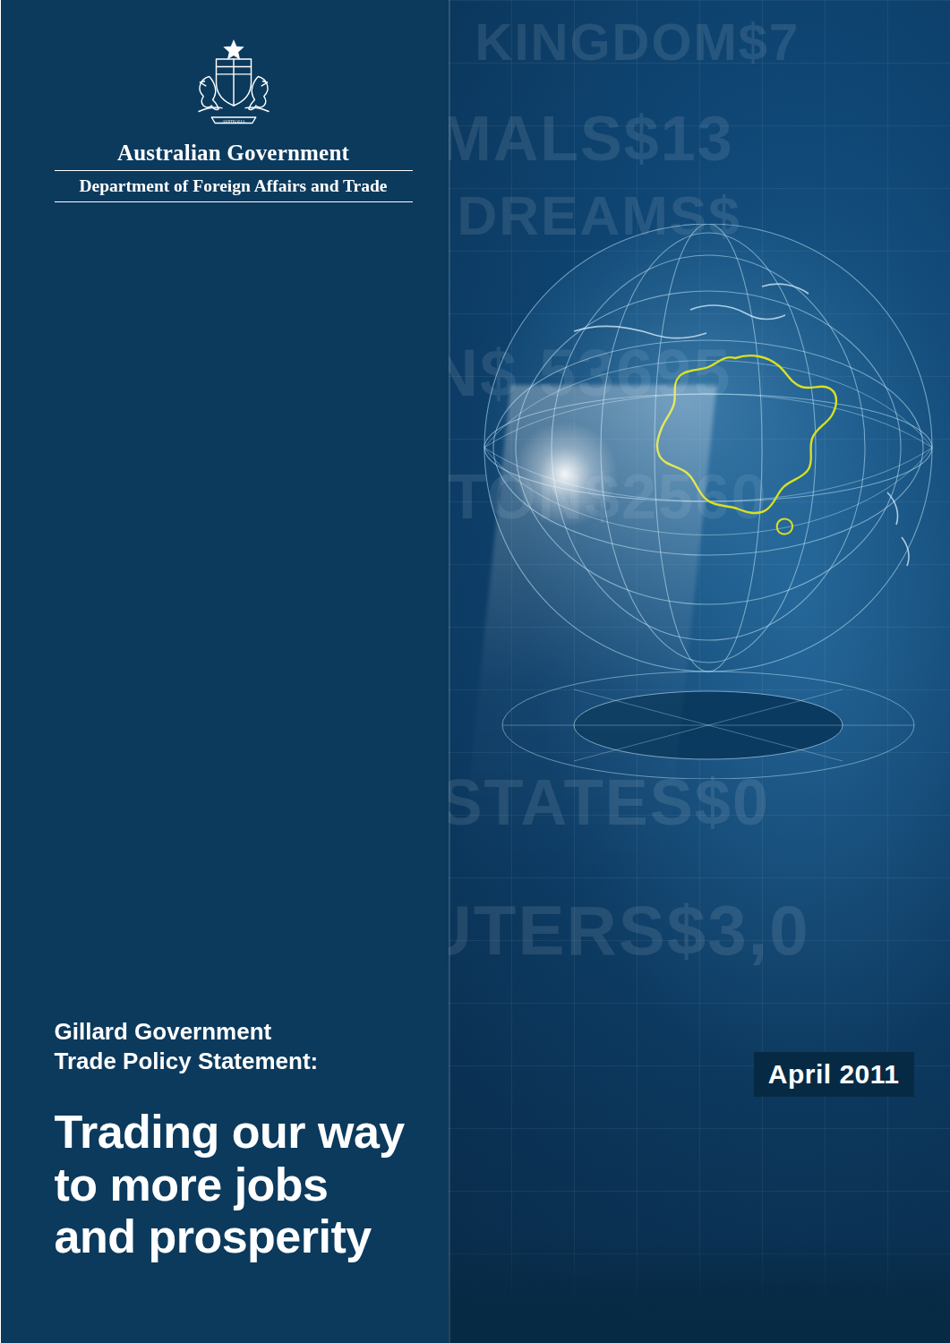AUSTRALIA
Australian Government
Department of Foreign Affairs and Trade
Gillard Government
Trade Policy Statement:
Trading our way to more jobs and prosperity
KINGDOM$7 MALS$13 DREAMS$ N$ 53695 TON$2560 STATES$0 UTERS$3,0
April 2011